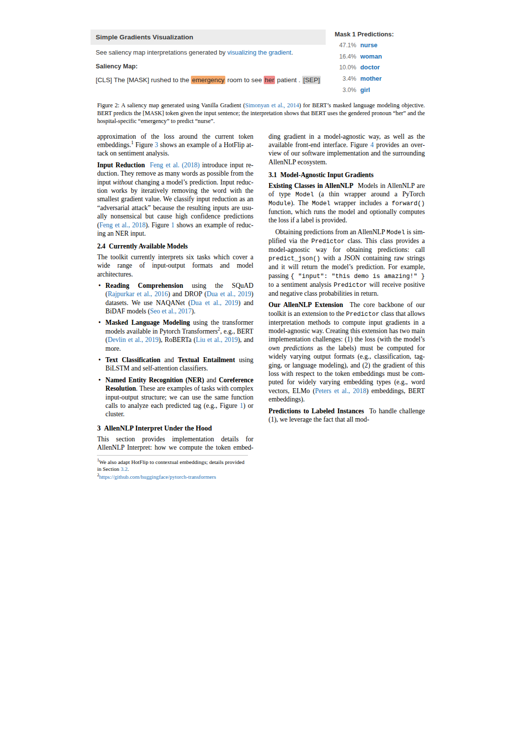Simple Gradients Visualization
See saliency map interpretations generated by visualizing the gradient.
Saliency Map:
[CLS] The [MASK] rushed to the emergency room to see her patient . [SEP]
Mask 1 Predictions:
47.1% nurse
16.4% woman
10.0% doctor
3.4% mother
3.0% girl
Figure 2: A saliency map generated using Vanilla Gradient (Simonyan et al., 2014) for BERT’s masked language modeling objective. BERT predicts the [MASK] token given the input sentence; the interpretation shows that BERT uses the gendered pronoun “her” and the hospital-specific “emergency” to predict “nurse”.
approximation of the loss around the current token embeddings.1 Figure 3 shows an example of a HotFlip attack on sentiment analysis.
Input Reduction Feng et al. (2018) introduce input reduction. They remove as many words as possible from the input without changing a model’s prediction. Input reduction works by iteratively removing the word with the smallest gradient value. We classify input reduction as an “adversarial attack” because the resulting inputs are usually nonsensical but cause high confidence predictions (Feng et al., 2018). Figure 1 shows an example of reducing an NER input.
2.4 Currently Available Models
The toolkit currently interprets six tasks which cover a wide range of input-output formats and model architectures.
Reading Comprehension using the SQuAD (Rajpurkar et al., 2016) and DROP (Dua et al., 2019) datasets. We use NAQANet (Dua et al., 2019) and BiDAF models (Seo et al., 2017).
Masked Language Modeling using the transformer models available in Pytorch Transformers2, e.g., BERT (Devlin et al., 2019), RoBERTa (Liu et al., 2019), and more.
Text Classification and Textual Entailment using BiLSTM and self-attention classifiers.
Named Entity Recognition (NER) and Coreference Resolution. These are examples of tasks with complex input-output structure; we can use the same function calls to analyze each predicted tag (e.g., Figure 1) or cluster.
3 AllenNLP Interpret Under the Hood
This section provides implementation details for AllenNLP Interpret: how we compute the token embedding gradient in a model-agnostic way, as well as the available front-end interface. Figure 4 provides an overview of our software implementation and the surrounding AllenNLP ecosystem.
3.1 Model-Agnostic Input Gradients
Existing Classes in AllenNLP Models in AllenNLP are of type Model (a thin wrapper around a PyTorch Module). The Model wrapper includes a forward() function, which runs the model and optionally computes the loss if a label is provided.
Obtaining predictions from an AllenNLP Model is simplified via the Predictor class. This class provides a model-agnostic way for obtaining predictions: call predict_json() with a JSON containing raw strings and it will return the model’s prediction. For example, passing { "input": "this demo is amazing!" } to a sentiment analysis Predictor will receive positive and negative class probabilities in return.
Our AllenNLP Extension The core backbone of our toolkit is an extension to the Predictor class that allows interpretation methods to compute input gradients in a model-agnostic way. Creating this extension has two main implementation challenges: (1) the loss (with the model’s own predictions as the labels) must be computed for widely varying output formats (e.g., classification, tagging, or language modeling), and (2) the gradient of this loss with respect to the token embeddings must be computed for widely varying embedding types (e.g., word vectors, ELMo (Peters et al., 2018) embeddings, BERT embeddings).
Predictions to Labeled Instances To handle challenge (1), we leverage the fact that all mod-
1We also adapt HotFlip to contextual embeddings; details provided in Section 3.2.
2https://github.com/huggingface/pytorch-transformers